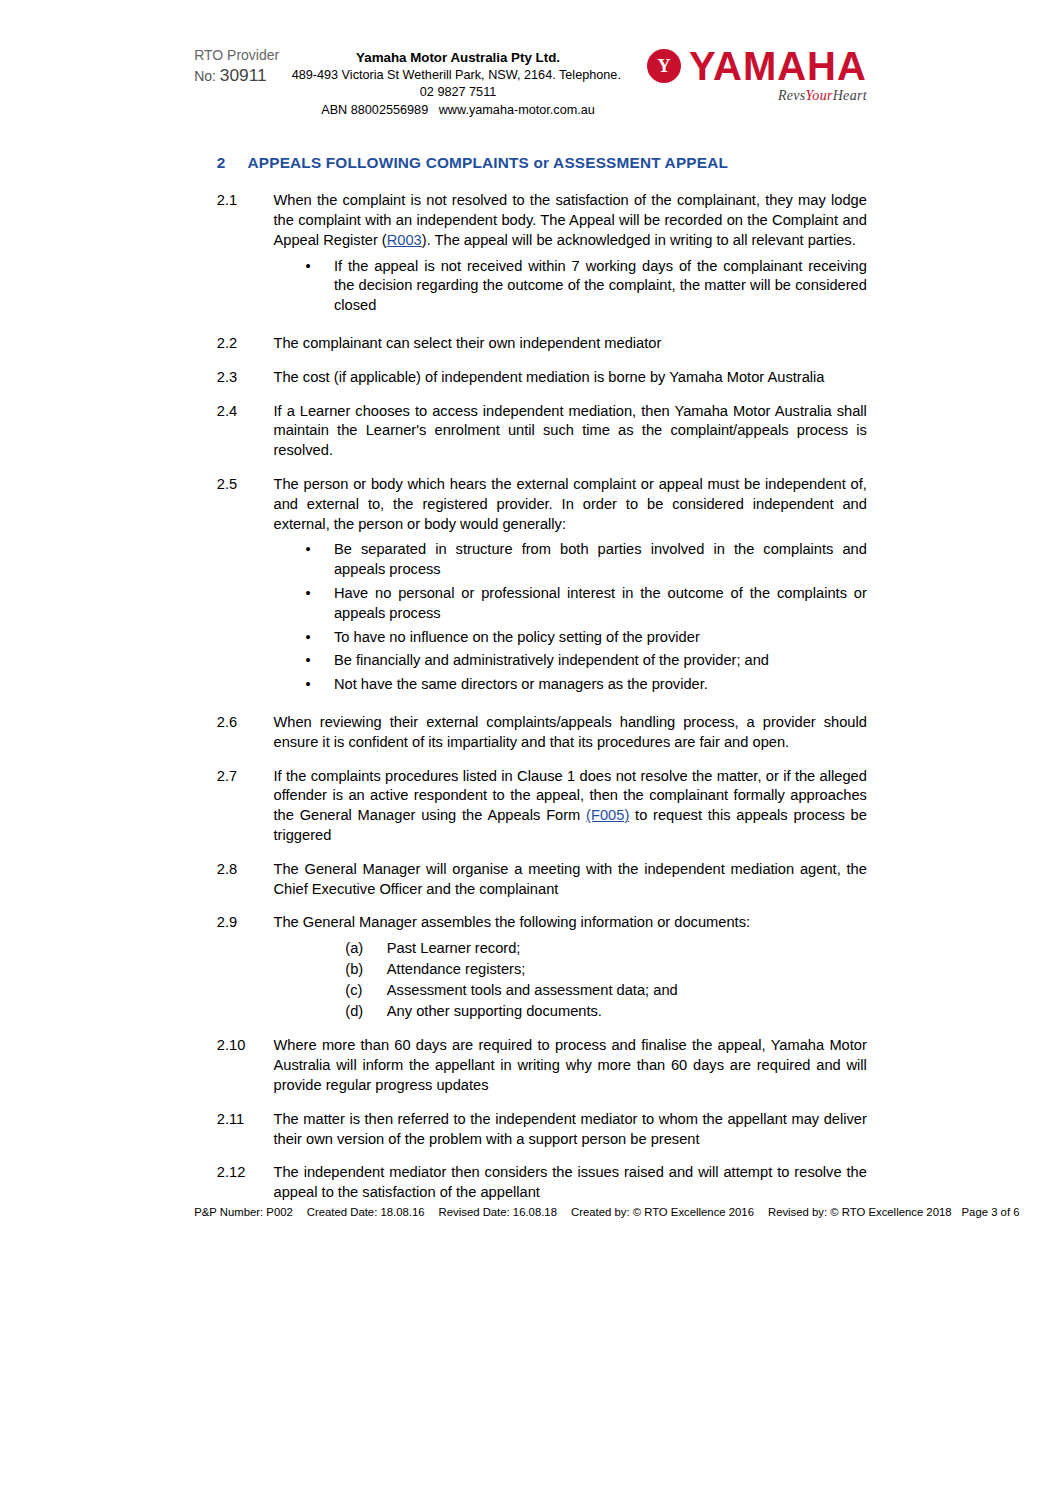RTO Provider
No: 30911
Yamaha Motor Australia Pty Ltd.
489-493 Victoria St Wetherill Park, NSW, 2164. Telephone. 02 9827 7511
ABN 88002556989 www.yamaha-motor.com.au
Y YAMAHA
RevsYour Heart
2 APPEALS FOLLOWING COMPLAINTS or ASSESSMENT APPEAL
2.1
When the complaint is not resolved to the satisfaction of the complainant, they may lodge the complaint with an independent body. The Appeal will be recorded on the Complaint and Appeal Register (R003). The appeal will be acknowledged in writing to all relevant parties.
If the appeal is not received within 7 working days of the complainant receiving the decision regarding the outcome of the complaint, the matter will be considered closed
2.2
The complainant can select their own independent mediator
2.3
The cost (if applicable) of independent mediation is borne by Yamaha Motor Australia
2.4
If a Learner chooses to access independent mediation, then Yamaha Motor Australia shall maintain the Learner's enrolment until such time as the complaint/appeals process is resolved.
2.5
The person or body which hears the external complaint or appeal must be independent of, and external to, the registered provider. In order to be considered independent and external, the person or body would generally:
Be separated in structure from both parties involved in the complaints and appeals process
Have no personal or professional interest in the outcome of the complaints or appeals process
To have no influence on the policy setting of the provider
Be financially and administratively independent of the provider; and
Not have the same directors or managers as the provider.
2.6
When reviewing their external complaints/appeals handling process, a provider should ensure it is confident of its impartiality and that its procedures are fair and open.
2.7
If the complaints procedures listed in Clause 1 does not resolve the matter, or if the alleged offender is an active respondent to the appeal, then the complainant formally approaches the General Manager using the Appeals Form (F005) to request this appeals process be triggered
2.8
The General Manager will organise a meeting with the independent mediation agent, the Chief Executive Officer and the complainant
2.9
The General Manager assembles the following information or documents:
(a) Past Learner record;
(b) Attendance registers;
(c) Assessment tools and assessment data; and
(d) Any other supporting documents.
2.10
Where more than 60 days are required to process and finalise the appeal, Yamaha Motor Australia will inform the appellant in writing why more than 60 days are required and will provide regular progress updates
2.11
The matter is then referred to the independent mediator to whom the appellant may deliver their own version of the problem with a support person be present
2.12
The independent mediator then considers the issues raised and will attempt to resolve the appeal to the satisfaction of the appellant
P&P Number: P002 Created Date: 18.08.16 Revised Date: 16.08.18 Created by: © RTO Excellence 2016 Revised by: © RTO Excellence 2018
Page 3 of 6